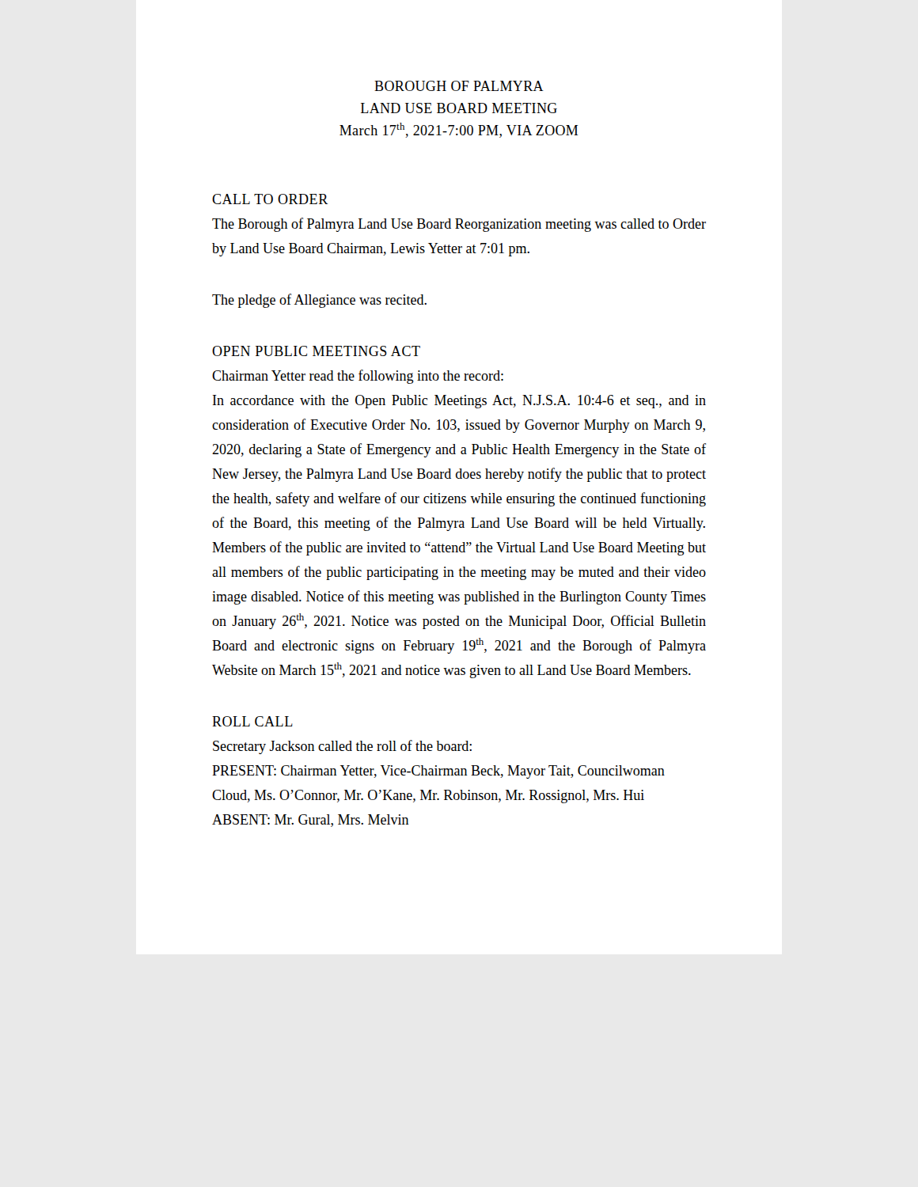BOROUGH OF PALMYRA
LAND USE BOARD MEETING
March 17th, 2021-7:00 PM, VIA ZOOM
CALL TO ORDER
The Borough of Palmyra Land Use Board Reorganization meeting was called to Order by Land Use Board Chairman, Lewis Yetter at 7:01 pm.
The pledge of Allegiance was recited.
OPEN PUBLIC MEETINGS ACT
Chairman Yetter read the following into the record:
In accordance with the Open Public Meetings Act, N.J.S.A. 10:4-6 et seq., and in consideration of Executive Order No. 103, issued by Governor Murphy on March 9, 2020, declaring a State of Emergency and a Public Health Emergency in the State of New Jersey, the Palmyra Land Use Board does hereby notify the public that to protect the health, safety and welfare of our citizens while ensuring the continued functioning of the Board, this meeting of the Palmyra Land Use Board will be held Virtually. Members of the public are invited to “attend” the Virtual Land Use Board Meeting but all members of the public participating in the meeting may be muted and their video image disabled. Notice of this meeting was published in the Burlington County Times on January 26th, 2021. Notice was posted on the Municipal Door, Official Bulletin Board and electronic signs on February 19th, 2021 and the Borough of Palmyra Website on March 15th, 2021 and notice was given to all Land Use Board Members.
ROLL CALL
Secretary Jackson called the roll of the board:
PRESENT: Chairman Yetter, Vice-Chairman Beck, Mayor Tait, Councilwoman Cloud, Ms. O’Connor, Mr. O’Kane, Mr. Robinson, Mr. Rossignol, Mrs. Hui
ABSENT: Mr. Gural, Mrs. Melvin